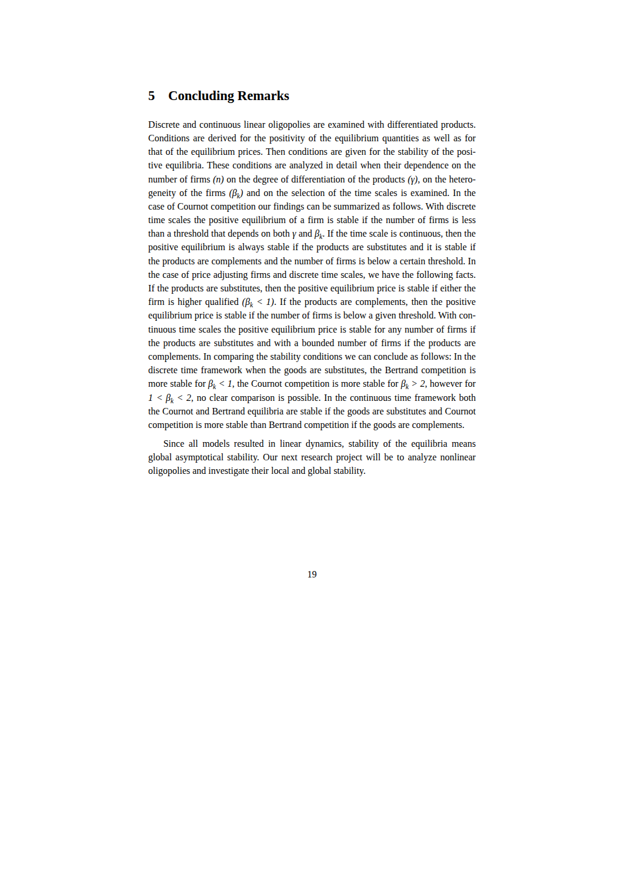5 Concluding Remarks
Discrete and continuous linear oligopolies are examined with differentiated products. Conditions are derived for the positivity of the equilibrium quantities as well as for that of the equilibrium prices. Then conditions are given for the stability of the positive equilibria. These conditions are analyzed in detail when their dependence on the number of firms (n) on the degree of differentiation of the products (γ), on the heterogeneity of the firms (βk) and on the selection of the time scales is examined. In the case of Cournot competition our findings can be summarized as follows. With discrete time scales the positive equilibrium of a firm is stable if the number of firms is less than a threshold that depends on both γ and βk. If the time scale is continuous, then the positive equilibrium is always stable if the products are substitutes and it is stable if the products are complements and the number of firms is below a certain threshold. In the case of price adjusting firms and discrete time scales, we have the following facts. If the products are substitutes, then the positive equilibrium price is stable if either the firm is higher qualified (βk < 1). If the products are complements, then the positive equilibrium price is stable if the number of firms is below a given threshold. With continuous time scales the positive equilibrium price is stable for any number of firms if the products are substitutes and with a bounded number of firms if the products are complements. In comparing the stability conditions we can conclude as follows: In the discrete time framework when the goods are substitutes, the Bertrand competition is more stable for βk < 1, the Cournot competition is more stable for βk > 2, however for 1 < βk < 2, no clear comparison is possible. In the continuous time framework both the Cournot and Bertrand equilibria are stable if the goods are substitutes and Cournot competition is more stable than Bertrand competition if the goods are complements.
Since all models resulted in linear dynamics, stability of the equilibria means global asymptotical stability. Our next research project will be to analyze nonlinear oligopolies and investigate their local and global stability.
19